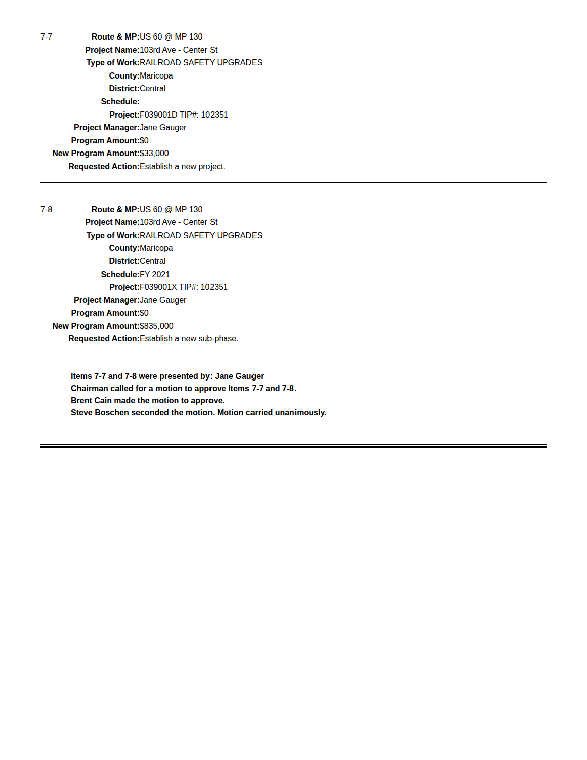| 7-7 | Route & MP: | US 60 @ MP 130 |
| | Project Name: | 103rd Ave - Center St |
| | Type of Work: | RAILROAD SAFETY UPGRADES |
| | County: | Maricopa |
| | District: | Central |
| | Schedule: | |
| | Project: | F039001D TIP#: 102351 |
| | Project Manager: | Jane Gauger |
| | Program Amount: | $0 |
| | New Program Amount: | $33,000 |
| | Requested Action: | Establish a new project. |
| 7-8 | Route & MP: | US 60 @ MP 130 |
| | Project Name: | 103rd Ave - Center St |
| | Type of Work: | RAILROAD SAFETY UPGRADES |
| | County: | Maricopa |
| | District: | Central |
| | Schedule: | FY 2021 |
| | Project: | F039001X TIP#: 102351 |
| | Project Manager: | Jane Gauger |
| | Program Amount: | $0 |
| | New Program Amount: | $835,000 |
| | Requested Action: | Establish a new sub-phase. |
Items 7-7 and 7-8 were presented by: Jane Gauger
Chairman called for a motion to approve Items 7-7 and 7-8.
Brent Cain made the motion to approve.
Steve Boschen seconded the motion. Motion carried unanimously.